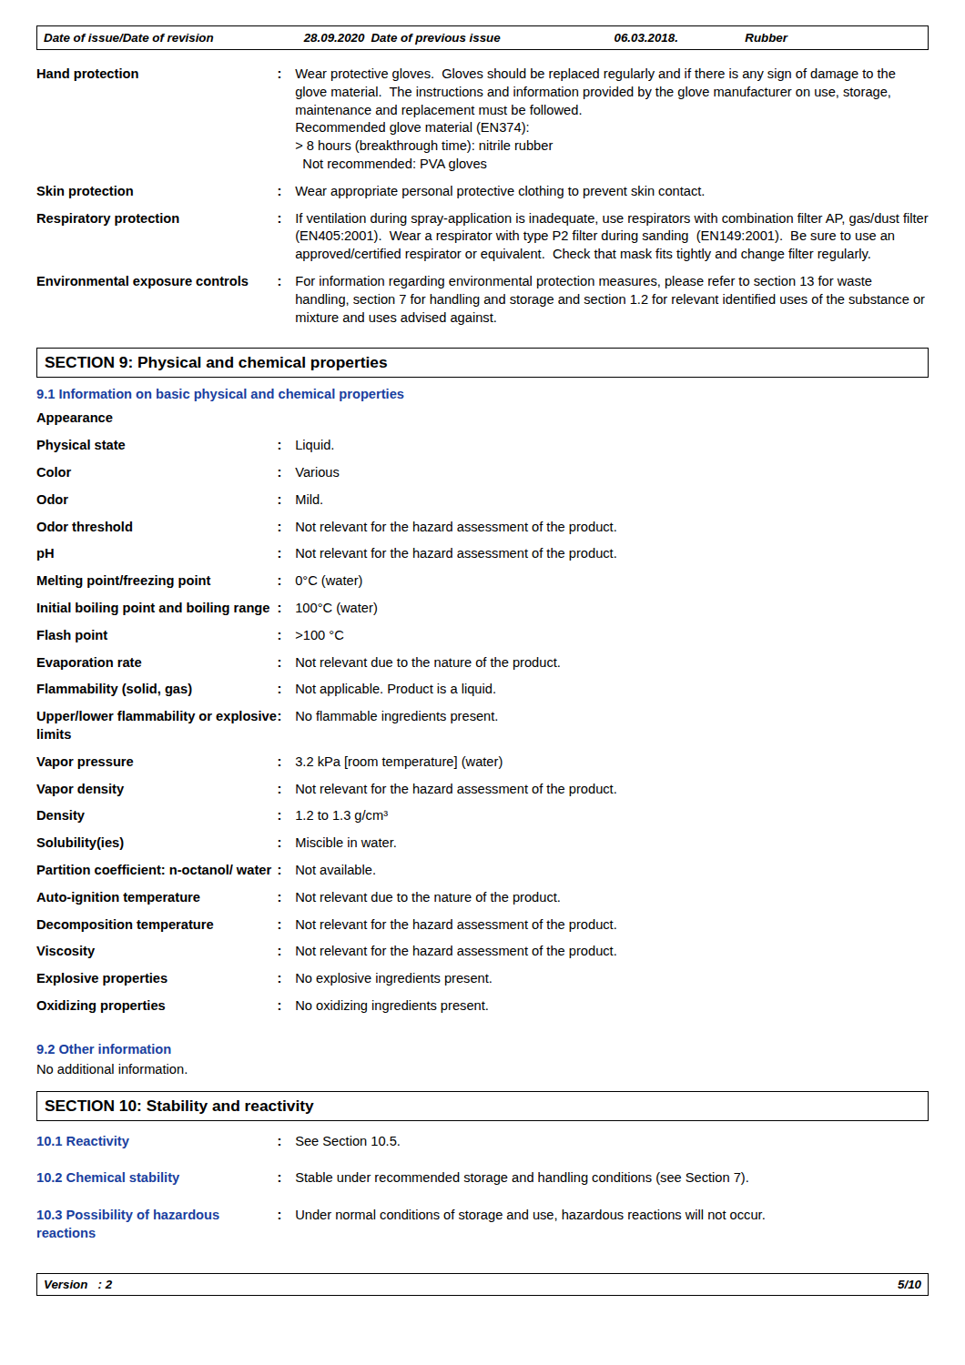| Date of issue/Date of revision | 28.09.2020 | Date of previous issue | 06.03.2018. | Rubber |
| Hand protection | : | Wear protective gloves. Gloves should be replaced regularly and if there is any sign of damage to the glove material. The instructions and information provided by the glove manufacturer on use, storage, maintenance and replacement must be followed. Recommended glove material (EN374): > 8 hours (breakthrough time): nitrile rubber Not recommended: PVA gloves |
| Skin protection | : | Wear appropriate personal protective clothing to prevent skin contact. |
| Respiratory protection | : | If ventilation during spray-application is inadequate, use respirators with combination filter AP, gas/dust filter (EN405:2001). Wear a respirator with type P2 filter during sanding (EN149:2001). Be sure to use an approved/certified respirator or equivalent. Check that mask fits tightly and change filter regularly. |
| Environmental exposure controls | : | For information regarding environmental protection measures, please refer to section 13 for waste handling, section 7 for handling and storage and section 1.2 for relevant identified uses of the substance or mixture and uses advised against. |
SECTION 9: Physical and chemical properties
9.1 Information on basic physical and chemical properties
| Appearance | | |
| Physical state | : | Liquid. |
| Color | : | Various |
| Odor | : | Mild. |
| Odor threshold | : | Not relevant for the hazard assessment of the product. |
| pH | : | Not relevant for the hazard assessment of the product. |
| Melting point/freezing point | : | 0°C (water) |
| Initial boiling point and boiling range | : | 100°C (water) |
| Flash point | : | >100 °C |
| Evaporation rate | : | Not relevant due to the nature of the product. |
| Flammability (solid, gas) | : | Not applicable. Product is a liquid. |
| Upper/lower flammability or explosive limits | : | No flammable ingredients present. |
| Vapor pressure | : | 3.2 kPa [room temperature] (water) |
| Vapor density | : | Not relevant for the hazard assessment of the product. |
| Density | : | 1.2 to 1.3 g/cm³ |
| Solubility(ies) | : | Miscible in water. |
| Partition coefficient: n-octanol/ water | : | Not available. |
| Auto-ignition temperature | : | Not relevant due to the nature of the product. |
| Decomposition temperature | : | Not relevant for the hazard assessment of the product. |
| Viscosity | : | Not relevant for the hazard assessment of the product. |
| Explosive properties | : | No explosive ingredients present. |
| Oxidizing properties | : | No oxidizing ingredients present. |
9.2 Other information
No additional information.
SECTION 10: Stability and reactivity
| 10.1 Reactivity | : | See Section 10.5. |
| 10.2 Chemical stability | : | Stable under recommended storage and handling conditions (see Section 7). |
| 10.3 Possibility of hazardous reactions | : | Under normal conditions of storage and use, hazardous reactions will not occur. |
| Version : 2 | 5/10 |